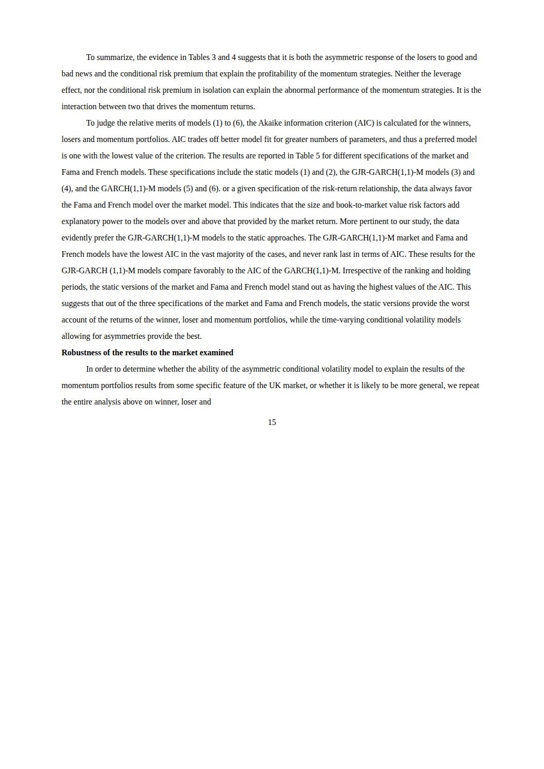To summarize, the evidence in Tables 3 and 4 suggests that it is both the asymmetric response of the losers to good and bad news and the conditional risk premium that explain the profitability of the momentum strategies. Neither the leverage effect, nor the conditional risk premium in isolation can explain the abnormal performance of the momentum strategies. It is the interaction between two that drives the momentum returns.
To judge the relative merits of models (1) to (6), the Akaike information criterion (AIC) is calculated for the winners, losers and momentum portfolios. AIC trades off better model fit for greater numbers of parameters, and thus a preferred model is one with the lowest value of the criterion. The results are reported in Table 5 for different specifications of the market and Fama and French models. These specifications include the static models (1) and (2), the GJR-GARCH(1,1)-M models (3) and (4), and the GARCH(1,1)-M models (5) and (6). or a given specification of the risk-return relationship, the data always favor the Fama and French model over the market model. This indicates that the size and book-to-market value risk factors add explanatory power to the models over and above that provided by the market return. More pertinent to our study, the data evidently prefer the GJR-GARCH(1,1)-M models to the static approaches. The GJR-GARCH(1,1)-M market and Fama and French models have the lowest AIC in the vast majority of the cases, and never rank last in terms of AIC. These results for the GJR-GARCH (1,1)-M models compare favorably to the AIC of the GARCH(1,1)-M. Irrespective of the ranking and holding periods, the static versions of the market and Fama and French model stand out as having the highest values of the AIC. This suggests that out of the three specifications of the market and Fama and French models, the static versions provide the worst account of the returns of the winner, loser and momentum portfolios, while the time-varying conditional volatility models allowing for asymmetries provide the best.
Robustness of the results to the market examined
In order to determine whether the ability of the asymmetric conditional volatility model to explain the results of the momentum portfolios results from some specific feature of the UK market, or whether it is likely to be more general, we repeat the entire analysis above on winner, loser and
15